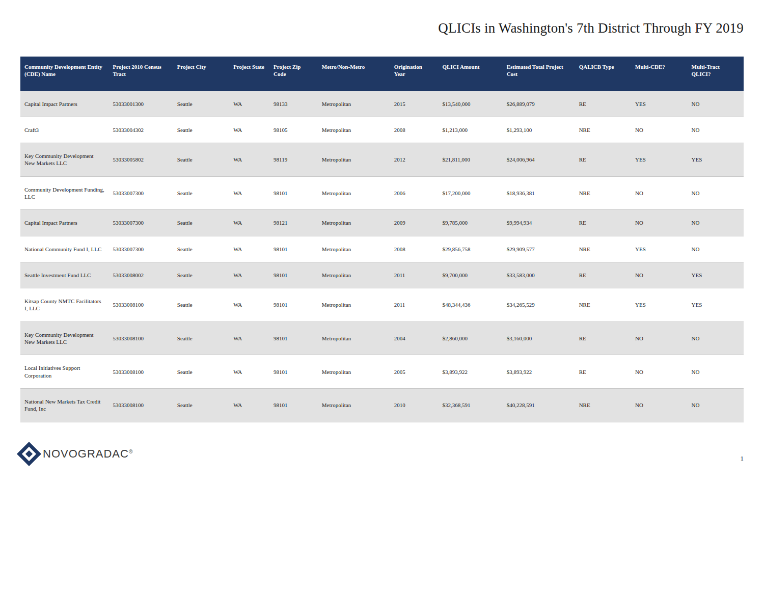QLICIs in Washington's 7th District Through FY 2019
| Community Development Entity (CDE) Name | Project 2010 Census Tract | Project City | Project State | Project Zip Code | Metro/Non-Metro | Origination Year | QLICI Amount | Estimated Total Project Cost | QALICB Type | Multi-CDE? | Multi-Tract QLICI? |
| --- | --- | --- | --- | --- | --- | --- | --- | --- | --- | --- | --- |
| Capital Impact Partners | 53033001300 | Seattle | WA | 98133 | Metropolitan | 2015 | $13,540,000 | $26,889,079 | RE | YES | NO |
| Craft3 | 53033004302 | Seattle | WA | 98105 | Metropolitan | 2008 | $1,213,000 | $1,293,100 | NRE | NO | NO |
| Key Community Development New Markets LLC | 53033005802 | Seattle | WA | 98119 | Metropolitan | 2012 | $21,811,000 | $24,006,964 | RE | YES | YES |
| Community Development Funding, LLC | 53033007300 | Seattle | WA | 98101 | Metropolitan | 2006 | $17,200,000 | $18,936,381 | NRE | NO | NO |
| Capital Impact Partners | 53033007300 | Seattle | WA | 98121 | Metropolitan | 2009 | $9,785,000 | $9,994,934 | RE | NO | NO |
| National Community Fund I, LLC | 53033007300 | Seattle | WA | 98101 | Metropolitan | 2008 | $29,856,758 | $29,909,577 | NRE | YES | NO |
| Seattle Investment Fund LLC | 53033008002 | Seattle | WA | 98101 | Metropolitan | 2011 | $9,700,000 | $33,583,000 | RE | NO | YES |
| Kitsap County NMTC Facilitators I, LLC | 53033008100 | Seattle | WA | 98101 | Metropolitan | 2011 | $48,344,436 | $34,265,529 | NRE | YES | YES |
| Key Community Development New Markets LLC | 53033008100 | Seattle | WA | 98101 | Metropolitan | 2004 | $2,860,000 | $3,160,000 | RE | NO | NO |
| Local Initiatives Support Corporation | 53033008100 | Seattle | WA | 98101 | Metropolitan | 2005 | $3,893,922 | $3,893,922 | RE | NO | NO |
| National New Markets Tax Credit Fund, Inc | 53033008100 | Seattle | WA | 98101 | Metropolitan | 2010 | $32,368,591 | $40,228,591 | NRE | NO | NO |
NOVOGRADAC®
1